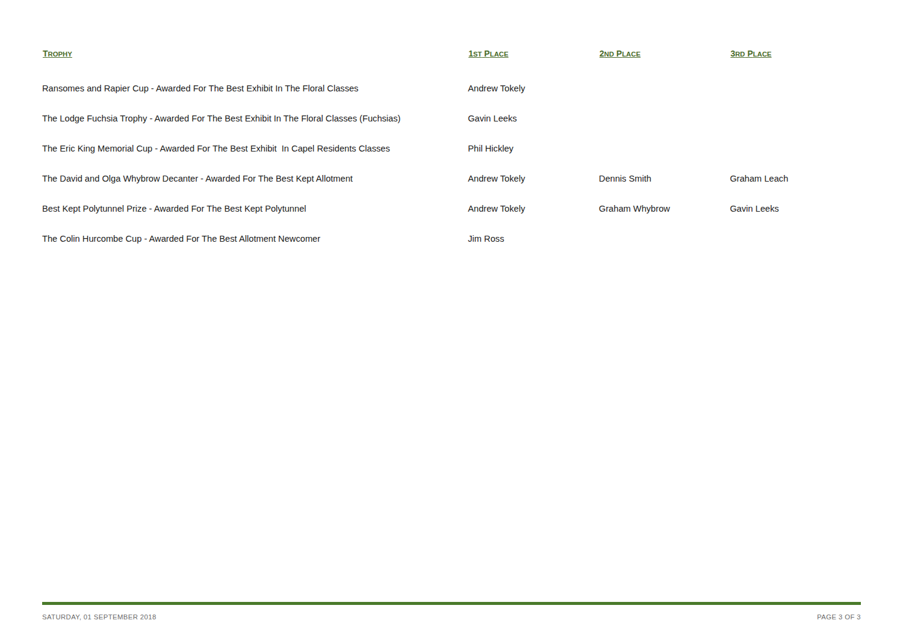| T rophy | 1 st P lace | 2 nd P lace | 3 rd P lace |
| --- | --- | --- | --- |
| Ransomes and Rapier Cup - Awarded For The Best Exhibit In The Floral Classes | Andrew Tokely | | |
| The Lodge Fuchsia Trophy - Awarded For The Best Exhibit In The Floral Classes (Fuchsias) | Gavin Leeks | | |
| The Eric King Memorial Cup - Awarded For The Best Exhibit In Capel Residents Classes | Phil Hickley | | |
| The David and Olga Whybrow Decanter - Awarded For The Best Kept Allotment | Andrew Tokely | Dennis Smith | Graham Leach |
| Best Kept Polytunnel Prize - Awarded For The Best Kept Polytunnel | Andrew Tokely | Graham Whybrow | Gavin Leeks |
| The Colin Hurcombe Cup - Awarded For The Best Allotment Newcomer | Jim Ross | | |
Saturday, 01 September 2018 Page 3 of 3